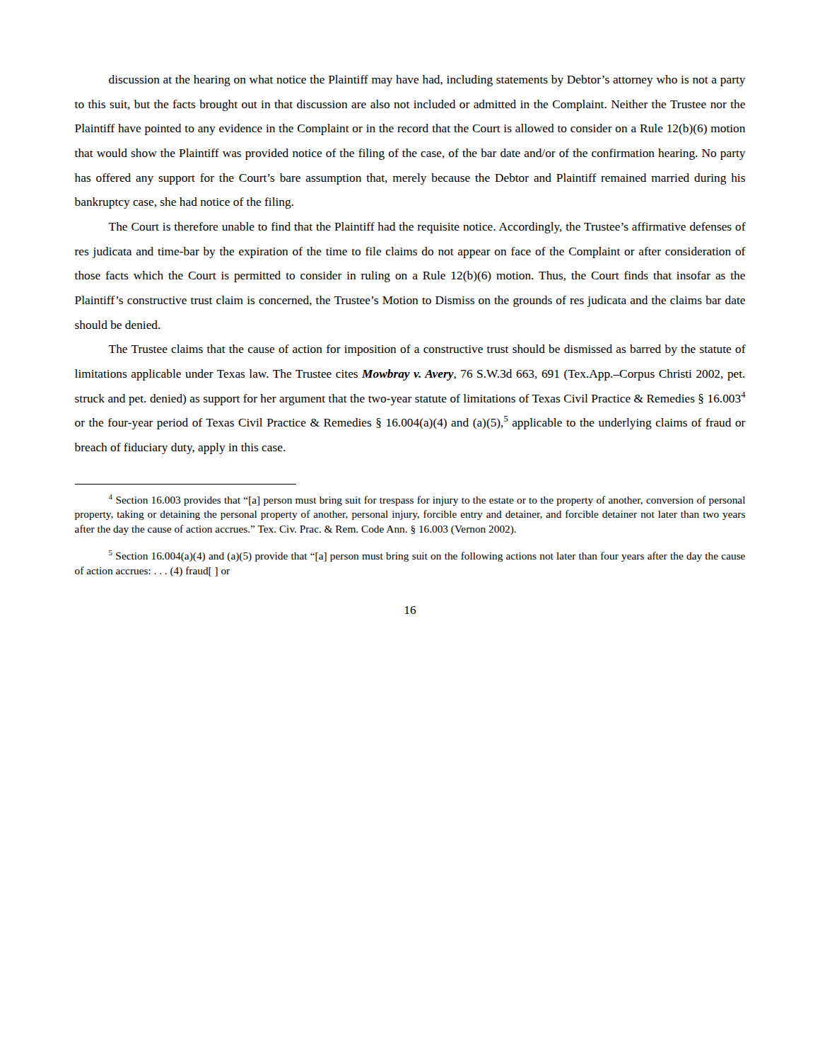discussion at the hearing on what notice the Plaintiff may have had, including statements by Debtor’s attorney who is not a party to this suit, but the facts brought out in that discussion are also not included or admitted in the Complaint. Neither the Trustee nor the Plaintiff have pointed to any evidence in the Complaint or in the record that the Court is allowed to consider on a Rule 12(b)(6) motion that would show the Plaintiff was provided notice of the filing of the case, of the bar date and/or of the confirmation hearing. No party has offered any support for the Court’s bare assumption that, merely because the Debtor and Plaintiff remained married during his bankruptcy case, she had notice of the filing.
The Court is therefore unable to find that the Plaintiff had the requisite notice. Accordingly, the Trustee’s affirmative defenses of res judicata and time-bar by the expiration of the time to file claims do not appear on face of the Complaint or after consideration of those facts which the Court is permitted to consider in ruling on a Rule 12(b)(6) motion. Thus, the Court finds that insofar as the Plaintiff’s constructive trust claim is concerned, the Trustee’s Motion to Dismiss on the grounds of res judicata and the claims bar date should be denied.
The Trustee claims that the cause of action for imposition of a constructive trust should be dismissed as barred by the statute of limitations applicable under Texas law. The Trustee cites Mowbray v. Avery, 76 S.W.3d 663, 691 (Tex.App.–Corpus Christi 2002, pet. struck and pet. denied) as support for her argument that the two-year statute of limitations of Texas Civil Practice & Remedies § 16.0034 or the four-year period of Texas Civil Practice & Remedies § 16.004(a)(4) and (a)(5),5 applicable to the underlying claims of fraud or breach of fiduciary duty, apply in this case.
4 Section 16.003 provides that “[a] person must bring suit for trespass for injury to the estate or to the property of another, conversion of personal property, taking or detaining the personal property of another, personal injury, forcible entry and detainer, and forcible detainer not later than two years after the day the cause of action accrues.” Tex. Civ. Prac. & Rem. Code Ann. § 16.003 (Vernon 2002).
5 Section 16.004(a)(4) and (a)(5) provide that “[a] person must bring suit on the following actions not later than four years after the day the cause of action accrues: . . . (4) fraud[ ] or
16